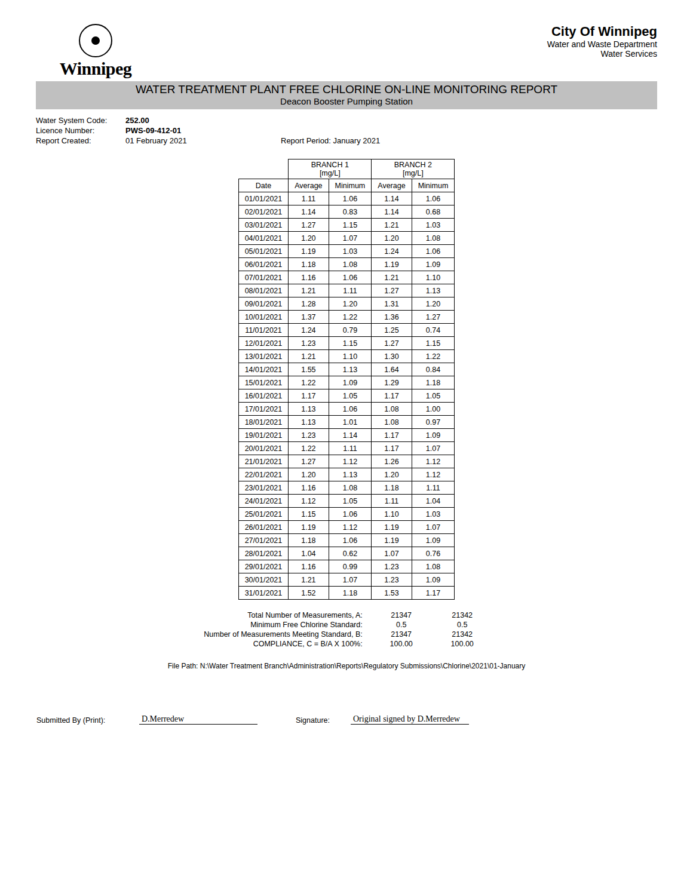Winnipeg
City Of Winnipeg
Water and Waste Department
Water Services
WATER TREATMENT PLANT FREE CHLORINE ON-LINE MONITORING REPORT
Deacon Booster Pumping Station
| Water System Code: | 252.00 | |
| Licence Number: | PWS-09-412-01 | |
| Report Created: | 01 February 2021 | Report Period: January 2021 |
| | BRANCH 1 [mg/L] | BRANCH 2 [mg/L] |
| --- | --- | --- |
| Date | Average | Minimum | Average | Minimum |
| 01/01/2021 | 1.11 | 1.06 | 1.14 | 1.06 |
| 02/01/2021 | 1.14 | 0.83 | 1.14 | 0.68 |
| 03/01/2021 | 1.27 | 1.15 | 1.21 | 1.03 |
| 04/01/2021 | 1.20 | 1.07 | 1.20 | 1.08 |
| 05/01/2021 | 1.19 | 1.03 | 1.24 | 1.06 |
| 06/01/2021 | 1.18 | 1.08 | 1.19 | 1.09 |
| 07/01/2021 | 1.16 | 1.06 | 1.21 | 1.10 |
| 08/01/2021 | 1.21 | 1.11 | 1.27 | 1.13 |
| 09/01/2021 | 1.28 | 1.20 | 1.31 | 1.20 |
| 10/01/2021 | 1.37 | 1.22 | 1.36 | 1.27 |
| 11/01/2021 | 1.24 | 0.79 | 1.25 | 0.74 |
| 12/01/2021 | 1.23 | 1.15 | 1.27 | 1.15 |
| 13/01/2021 | 1.21 | 1.10 | 1.30 | 1.22 |
| 14/01/2021 | 1.55 | 1.13 | 1.64 | 0.84 |
| 15/01/2021 | 1.22 | 1.09 | 1.29 | 1.18 |
| 16/01/2021 | 1.17 | 1.05 | 1.17 | 1.05 |
| 17/01/2021 | 1.13 | 1.06 | 1.08 | 1.00 |
| 18/01/2021 | 1.13 | 1.01 | 1.08 | 0.97 |
| 19/01/2021 | 1.23 | 1.14 | 1.17 | 1.09 |
| 20/01/2021 | 1.22 | 1.11 | 1.17 | 1.07 |
| 21/01/2021 | 1.27 | 1.12 | 1.26 | 1.12 |
| 22/01/2021 | 1.20 | 1.13 | 1.20 | 1.12 |
| 23/01/2021 | 1.16 | 1.08 | 1.18 | 1.11 |
| 24/01/2021 | 1.12 | 1.05 | 1.11 | 1.04 |
| 25/01/2021 | 1.15 | 1.06 | 1.10 | 1.03 |
| 26/01/2021 | 1.19 | 1.12 | 1.19 | 1.07 |
| 27/01/2021 | 1.18 | 1.06 | 1.19 | 1.09 |
| 28/01/2021 | 1.04 | 0.62 | 1.07 | 0.76 |
| 29/01/2021 | 1.16 | 0.99 | 1.23 | 1.08 |
| 30/01/2021 | 1.21 | 1.07 | 1.23 | 1.09 |
| 31/01/2021 | 1.52 | 1.18 | 1.53 | 1.17 |
| Total Number of Measurements, A: | 21347 | 21342 |
| Minimum Free Chlorine Standard: | 0.5 | 0.5 |
| Number of Measurements Meeting Standard, B: | 21347 | 21342 |
| COMPLIANCE, C = B/A X 100%: | 100.00 | 100.00 |
File Path: N:\Water Treatment Branch\Administration\Reports\Regulatory Submissions\Chlorine\2021\01-January
| Submitted By (Print): | D.Merredew | Signature: | Original signed by D.Merredew |